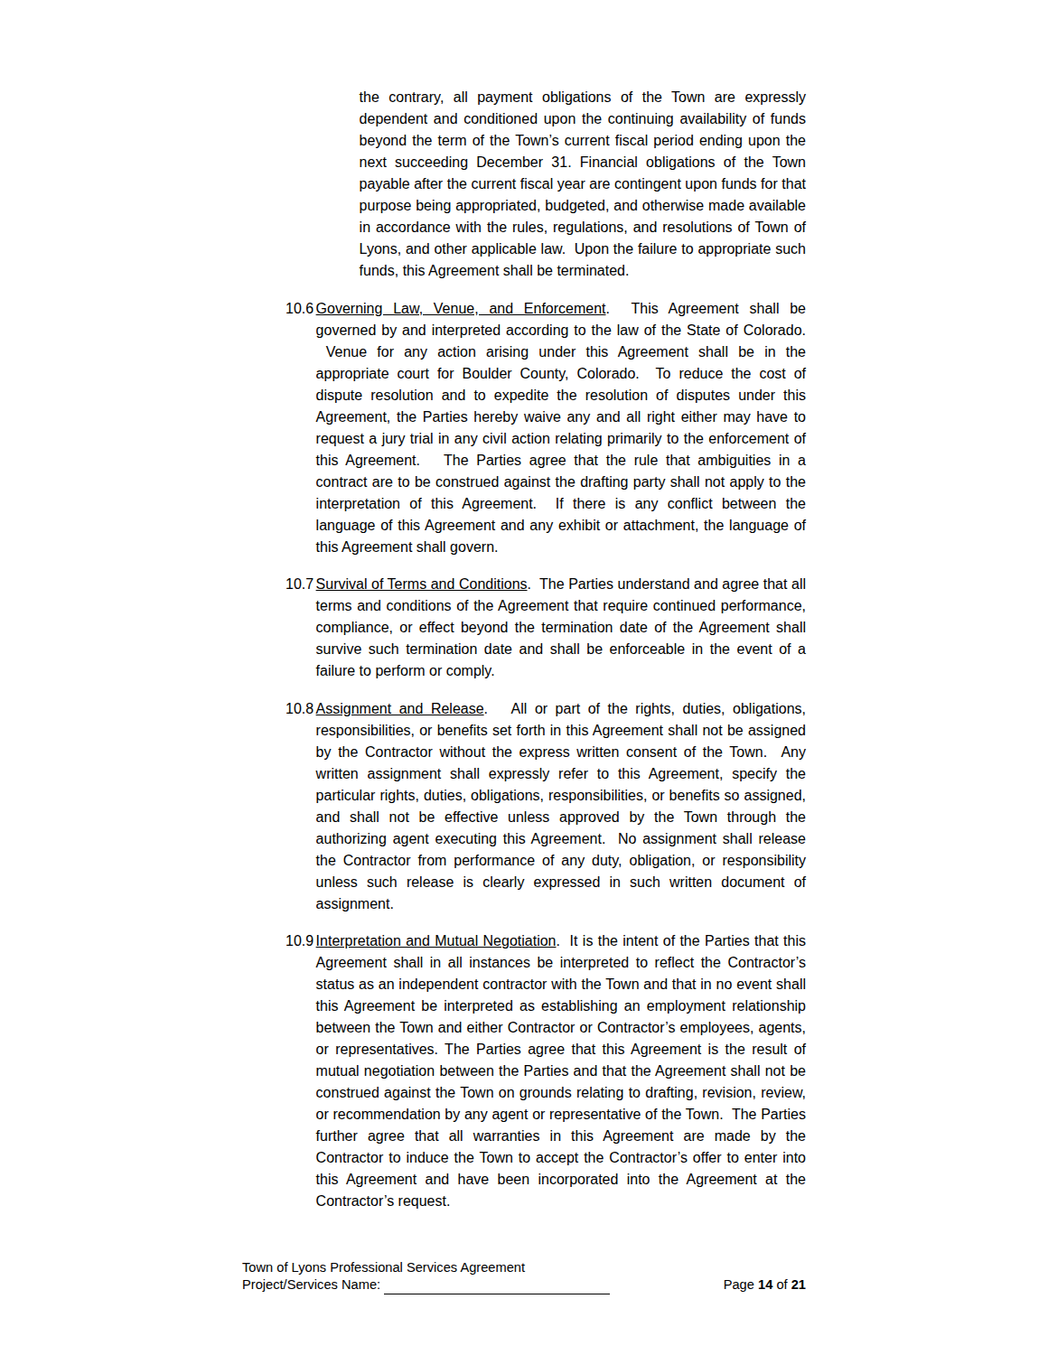the contrary, all payment obligations of the Town are expressly dependent and conditioned upon the continuing availability of funds beyond the term of the Town’s current fiscal period ending upon the next succeeding December 31. Financial obligations of the Town payable after the current fiscal year are contingent upon funds for that purpose being appropriated, budgeted, and otherwise made available in accordance with the rules, regulations, and resolutions of Town of Lyons, and other applicable law. Upon the failure to appropriate such funds, this Agreement shall be terminated.
10.6
Governing Law, Venue, and Enforcement. This Agreement shall be governed by and interpreted according to the law of the State of Colorado. Venue for any action arising under this Agreement shall be in the appropriate court for Boulder County, Colorado. To reduce the cost of dispute resolution and to expedite the resolution of disputes under this Agreement, the Parties hereby waive any and all right either may have to request a jury trial in any civil action relating primarily to the enforcement of this Agreement. The Parties agree that the rule that ambiguities in a contract are to be construed against the drafting party shall not apply to the interpretation of this Agreement. If there is any conflict between the language of this Agreement and any exhibit or attachment, the language of this Agreement shall govern.
10.7
Survival of Terms and Conditions. The Parties understand and agree that all terms and conditions of the Agreement that require continued performance, compliance, or effect beyond the termination date of the Agreement shall survive such termination date and shall be enforceable in the event of a failure to perform or comply.
10.8
Assignment and Release. All or part of the rights, duties, obligations, responsibilities, or benefits set forth in this Agreement shall not be assigned by the Contractor without the express written consent of the Town. Any written assignment shall expressly refer to this Agreement, specify the particular rights, duties, obligations, responsibilities, or benefits so assigned, and shall not be effective unless approved by the Town through the authorizing agent executing this Agreement. No assignment shall release the Contractor from performance of any duty, obligation, or responsibility unless such release is clearly expressed in such written document of assignment.
10.9
Interpretation and Mutual Negotiation. It is the intent of the Parties that this Agreement shall in all instances be interpreted to reflect the Contractor’s status as an independent contractor with the Town and that in no event shall this Agreement be interpreted as establishing an employment relationship between the Town and either Contractor or Contractor’s employees, agents, or representatives. The Parties agree that this Agreement is the result of mutual negotiation between the Parties and that the Agreement shall not be construed against the Town on grounds relating to drafting, revision, review, or recommendation by any agent or representative of the Town. The Parties further agree that all warranties in this Agreement are made by the Contractor to induce the Town to accept the Contractor’s offer to enter into this Agreement and have been incorporated into the Agreement at the Contractor’s request.
Town of Lyons Professional Services Agreement
Project/Services Name:
Page 14 of 21